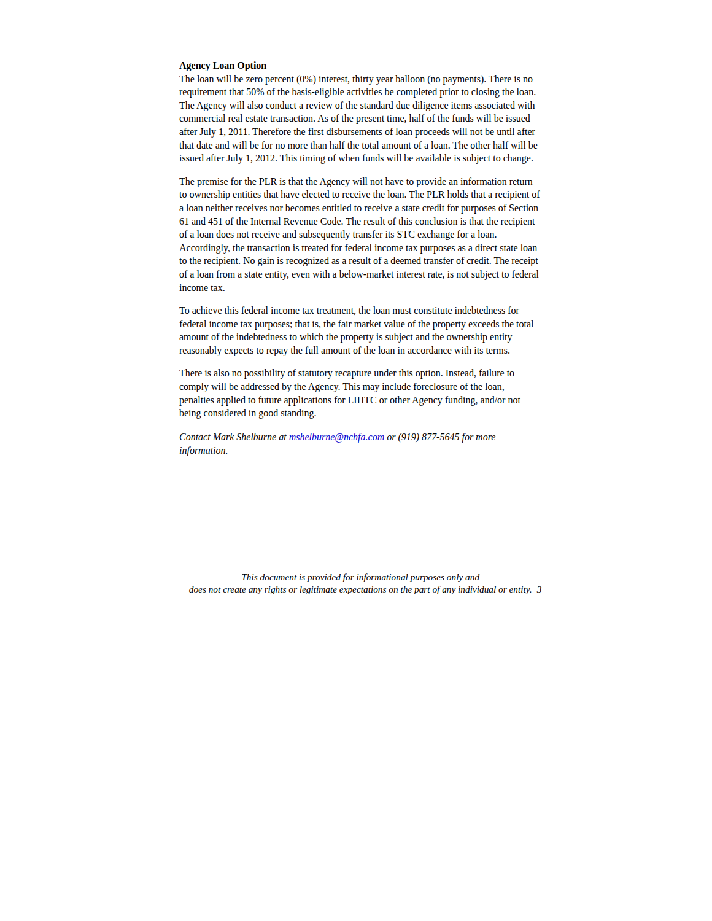Agency Loan Option
The loan will be zero percent (0%) interest, thirty year balloon (no payments). There is no requirement that 50% of the basis-eligible activities be completed prior to closing the loan. The Agency will also conduct a review of the standard due diligence items associated with commercial real estate transaction. As of the present time, half of the funds will be issued after July 1, 2011. Therefore the first disbursements of loan proceeds will not be until after that date and will be for no more than half the total amount of a loan. The other half will be issued after July 1, 2012. This timing of when funds will be available is subject to change.
The premise for the PLR is that the Agency will not have to provide an information return to ownership entities that have elected to receive the loan. The PLR holds that a recipient of a loan neither receives nor becomes entitled to receive a state credit for purposes of Section 61 and 451 of the Internal Revenue Code. The result of this conclusion is that the recipient of a loan does not receive and subsequently transfer its STC exchange for a loan. Accordingly, the transaction is treated for federal income tax purposes as a direct state loan to the recipient. No gain is recognized as a result of a deemed transfer of credit. The receipt of a loan from a state entity, even with a below-market interest rate, is not subject to federal income tax.
To achieve this federal income tax treatment, the loan must constitute indebtedness for federal income tax purposes; that is, the fair market value of the property exceeds the total amount of the indebtedness to which the property is subject and the ownership entity reasonably expects to repay the full amount of the loan in accordance with its terms.
There is also no possibility of statutory recapture under this option. Instead, failure to comply will be addressed by the Agency. This may include foreclosure of the loan, penalties applied to future applications for LIHTC or other Agency funding, and/or not being considered in good standing.
Contact Mark Shelburne at mshelburne@nchfa.com or (919) 877-5645 for more information.
This document is provided for informational purposes only and
does not create any rights or legitimate expectations on the part of any individual or entity. 3